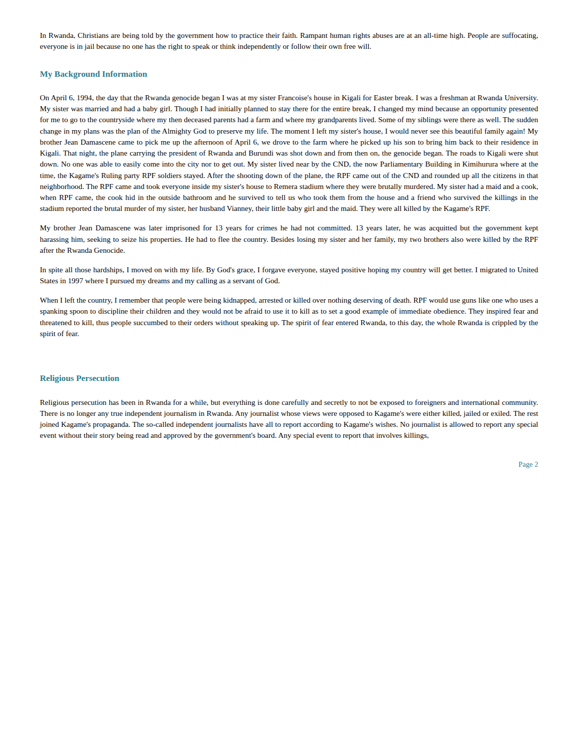In Rwanda, Christians are being told by the government how to practice their faith. Rampant human rights abuses are at an all-time high. People are suffocating, everyone is in jail because no one has the right to speak or think independently or follow their own free will.
My Background Information
On April 6, 1994, the day that the Rwanda genocide began I was at my sister Francoise's house in Kigali for Easter break. I was a freshman at Rwanda University. My sister was married and had a baby girl. Though I had initially planned to stay there for the entire break, I changed my mind because an opportunity presented for me to go to the countryside where my then deceased parents had a farm and where my grandparents lived. Some of my siblings were there as well. The sudden change in my plans was the plan of the Almighty God to preserve my life. The moment I left my sister's house, I would never see this beautiful family again! My brother Jean Damascene came to pick me up the afternoon of April 6, we drove to the farm where he picked up his son to bring him back to their residence in Kigali. That night, the plane carrying the president of Rwanda and Burundi was shot down and from then on, the genocide began. The roads to Kigali were shut down. No one was able to easily come into the city nor to get out. My sister lived near by the CND, the now Parliamentary Building in Kimihurura where at the time, the Kagame's Ruling party RPF soldiers stayed. After the shooting down of the plane, the RPF came out of the CND and rounded up all the citizens in that neighborhood. The RPF came and took everyone inside my sister's house to Remera stadium where they were brutally murdered. My sister had a maid and a cook, when RPF came, the cook hid in the outside bathroom and he survived to tell us who took them from the house and a friend who survived the killings in the stadium reported the brutal murder of my sister, her husband Vianney, their little baby girl and the maid. They were all killed by the Kagame's RPF.
My brother Jean Damascene was later imprisoned for 13 years for crimes he had not committed. 13 years later, he was acquitted but the government kept harassing him, seeking to seize his properties. He had to flee the country. Besides losing my sister and her family, my two brothers also were killed by the RPF after the Rwanda Genocide.
In spite all those hardships, I moved on with my life. By God's grace, I forgave everyone, stayed positive hoping my country will get better. I migrated to United States in 1997 where I pursued my dreams and my calling as a servant of God.
When I left the country, I remember that people were being kidnapped, arrested or killed over nothing deserving of death. RPF would use guns like one who uses a spanking spoon to discipline their children and they would not be afraid to use it to kill as to set a good example of immediate obedience. They inspired fear and threatened to kill, thus people succumbed to their orders without speaking up. The spirit of fear entered Rwanda, to this day, the whole Rwanda is crippled by the spirit of fear.
Religious Persecution
Religious persecution has been in Rwanda for a while, but everything is done carefully and secretly to not be exposed to foreigners and international community. There is no longer any true independent journalism in Rwanda. Any journalist whose views were opposed to Kagame's were either killed, jailed or exiled. The rest joined Kagame's propaganda. The so-called independent journalists have all to report according to Kagame's wishes. No journalist is allowed to report any special event without their story being read and approved by the government's board. Any special event to report that involves killings,
Page 2